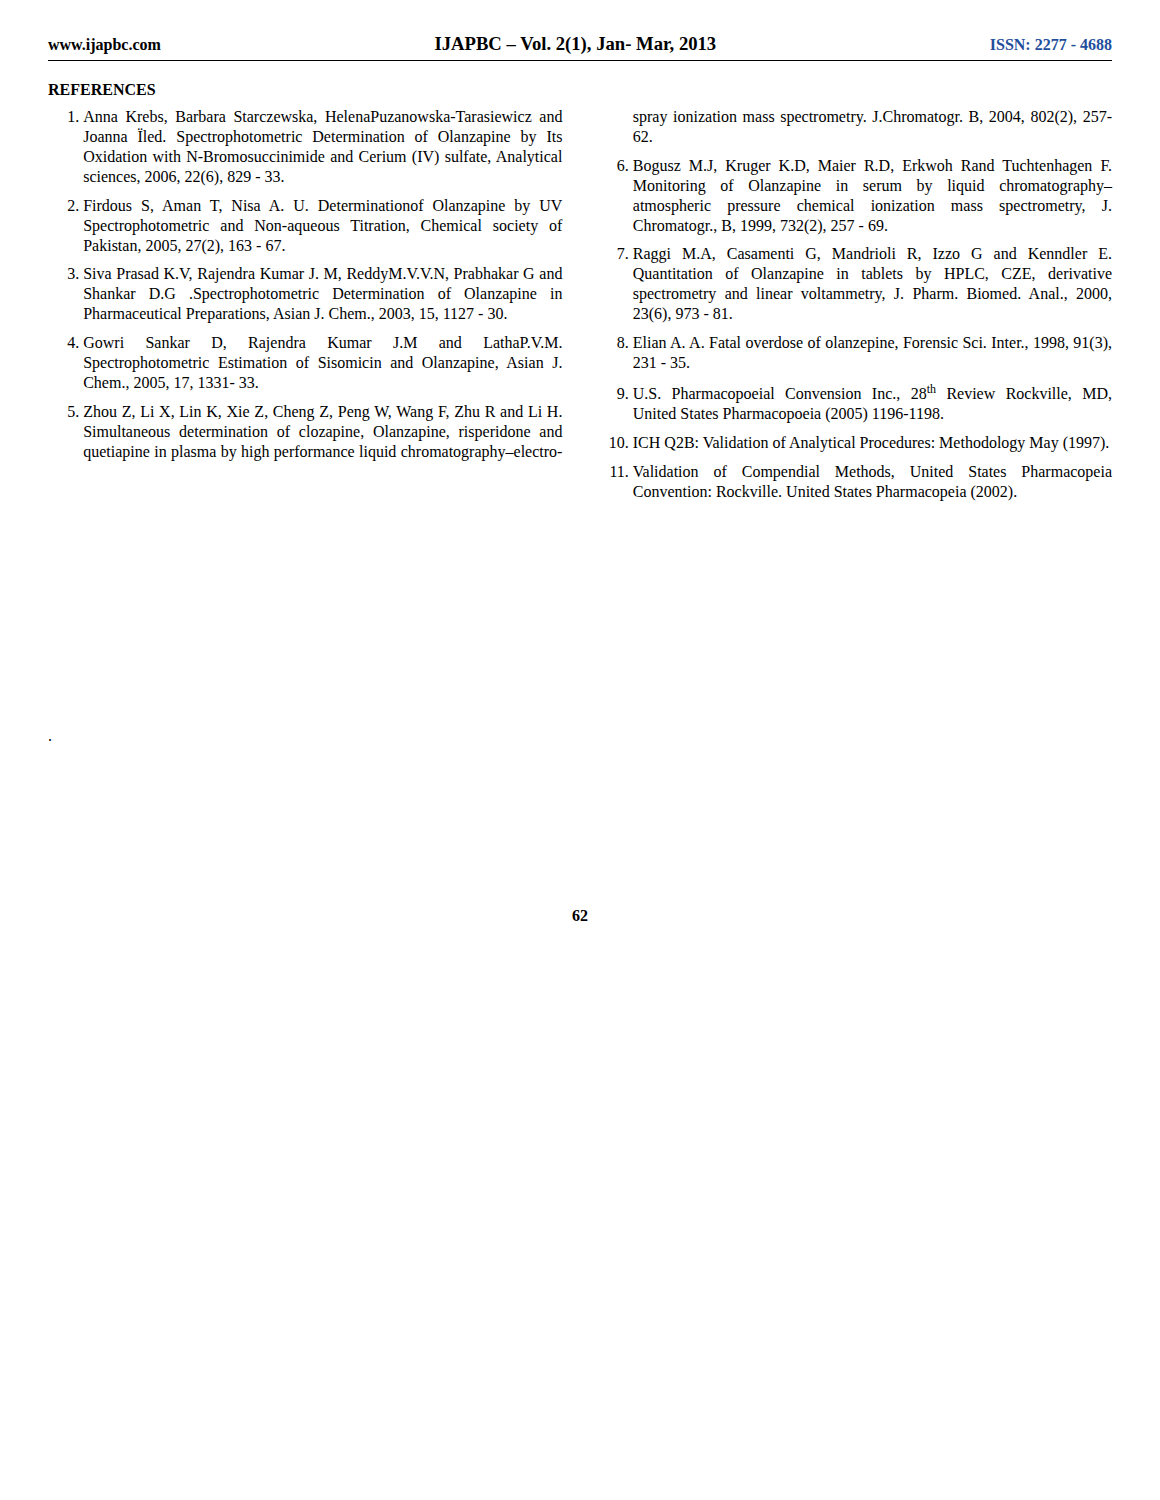www.ijapbc.com IJAPBC – Vol. 2(1), Jan- Mar, 2013 ISSN: 2277 - 4688
REFERENCES
Anna Krebs, Barbara Starczewska, HelenaPuzanowska-Tarasiewicz and Joanna Ïled. Spectrophotometric Determination of Olanzapine by Its Oxidation with N-Bromosuccinimide and Cerium (IV) sulfate, Analytical sciences, 2006, 22(6), 829 - 33.
Firdous S, Aman T, Nisa A. U. Determinationof Olanzapine by UV Spectrophotometric and Non-aqueous Titration, Chemical society of Pakistan, 2005, 27(2), 163 - 67.
Siva Prasad K.V, Rajendra Kumar J. M, ReddyM.V.V.N, Prabhakar G and Shankar D.G .Spectrophotometric Determination of Olanzapine in Pharmaceutical Preparations, Asian J. Chem., 2003, 15, 1127 - 30.
Gowri Sankar D, Rajendra Kumar J.M and LathaP.V.M. Spectrophotometric Estimation of Sisomicin and Olanzapine, Asian J. Chem., 2005, 17, 1331- 33.
Zhou Z, Li X, Lin K, Xie Z, Cheng Z, Peng W, Wang F, Zhu R and Li H. Simultaneous determination of clozapine, Olanzapine, risperidone and quetiapine in plasma by high performance liquid chromatography–electro-spray ionization mass spectrometry. J.Chromatogr. B, 2004, 802(2), 257- 62.
Bogusz M.J, Kruger K.D, Maier R.D, Erkwoh Rand Tuchtenhagen F. Monitoring of Olanzapine in serum by liquid chromatography–atmospheric pressure chemical ionization mass spectrometry, J. Chromatogr., B, 1999, 732(2), 257 - 69.
Raggi M.A, Casamenti G, Mandrioli R, Izzo G and Kenndler E. Quantitation of Olanzapine in tablets by HPLC, CZE, derivative spectrometry and linear voltammetry, J. Pharm. Biomed. Anal., 2000, 23(6), 973 - 81.
Elian A. A. Fatal overdose of olanzepine, Forensic Sci. Inter., 1998, 91(3), 231 - 35.
U.S. Pharmacopoeial Convension Inc., 28th Review Rockville, MD, United States Pharmacopoeia (2005) 1196-1198.
ICH Q2B: Validation of Analytical Procedures: Methodology May (1997).
Validation of Compendial Methods, United States Pharmacopeia Convention: Rockville. United States Pharmacopeia (2002).
.
62